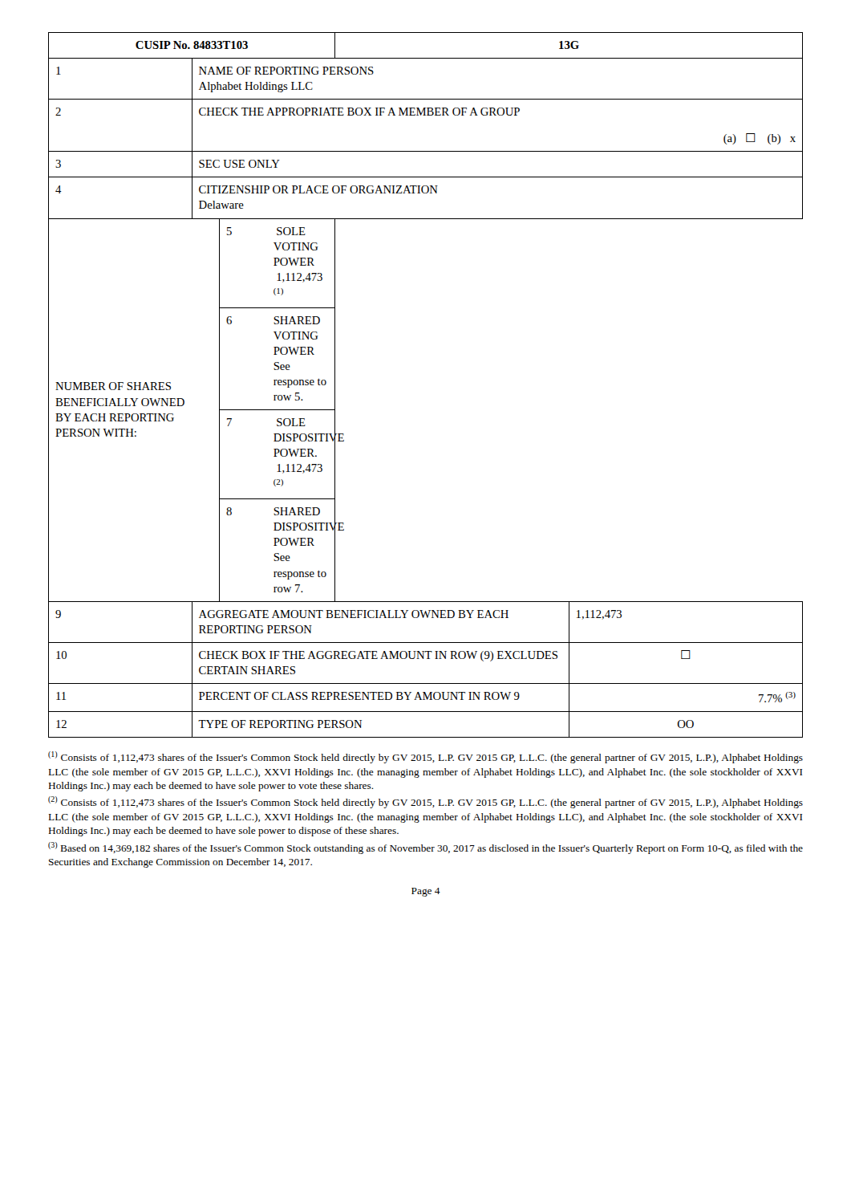| CUSIP No. 84833T103 | 13G |
| 1 | NAME OF REPORTING PERSONS Alphabet Holdings LLC |
| 2 | CHECK THE APPROPRIATE BOX IF A MEMBER OF A GROUP (a) ☐ (b) x |
| 3 | SEC USE ONLY |
| 4 | CITIZENSHIP OR PLACE OF ORGANIZATION Delaware |
| / NUMBER OF SHARES BENEFICIALLY OWNED BY EACH REPORTING PERSON WITH: / 5 / SOLE VOTING POWER 1,112,473 (1) / / 6 / SHARED VOTING POWER See response to row 5. / / 7 / SOLE DISPOSITIVE POWER. 1,112,473 (2) / / 8 / SHARED DISPOSITIVE POWER See response to row 7. / | |
| 9 | AGGREGATE AMOUNT BENEFICIALLY OWNED BY EACH REPORTING PERSON | 1,112,473 |
| 10 | CHECK BOX IF THE AGGREGATE AMOUNT IN ROW (9) EXCLUDES CERTAIN SHARES | ☐ |
| 11 | PERCENT OF CLASS REPRESENTED BY AMOUNT IN ROW 9 | 7.7% (3) |
| 12 | TYPE OF REPORTING PERSON | OO |
(1) Consists of 1,112,473 shares of the Issuer's Common Stock held directly by GV 2015, L.P. GV 2015 GP, L.L.C. (the general partner of GV 2015, L.P.), Alphabet Holdings LLC (the sole member of GV 2015 GP, L.L.C.), XXVI Holdings Inc. (the managing member of Alphabet Holdings LLC), and Alphabet Inc. (the sole stockholder of XXVI Holdings Inc.) may each be deemed to have sole power to vote these shares.
(2) Consists of 1,112,473 shares of the Issuer's Common Stock held directly by GV 2015, L.P. GV 2015 GP, L.L.C. (the general partner of GV 2015, L.P.), Alphabet Holdings LLC (the sole member of GV 2015 GP, L.L.C.), XXVI Holdings Inc. (the managing member of Alphabet Holdings LLC), and Alphabet Inc. (the sole stockholder of XXVI Holdings Inc.) may each be deemed to have sole power to dispose of these shares.
(3) Based on 14,369,182 shares of the Issuer's Common Stock outstanding as of November 30, 2017 as disclosed in the Issuer's Quarterly Report on Form 10-Q, as filed with the Securities and Exchange Commission on December 14, 2017.
Page 4